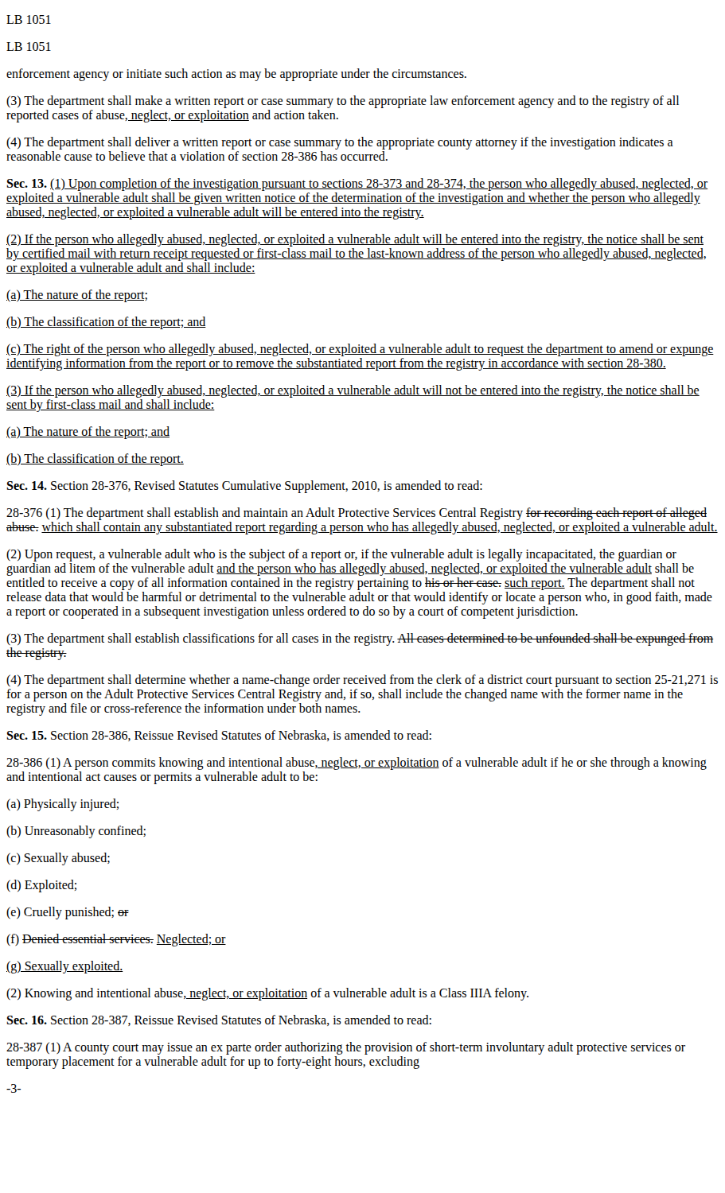LB 1051
LB 1051
enforcement agency or initiate such action as may be appropriate under the circumstances.
(3) The department shall make a written report or case summary to the appropriate law enforcement agency and to the registry of all reported cases of abuse, neglect, or exploitation and action taken.
(4) The department shall deliver a written report or case summary to the appropriate county attorney if the investigation indicates a reasonable cause to believe that a violation of section 28-386 has occurred.
Sec. 13. (1) Upon completion of the investigation pursuant to sections 28-373 and 28-374, the person who allegedly abused, neglected, or exploited a vulnerable adult shall be given written notice of the determination of the investigation and whether the person who allegedly abused, neglected, or exploited a vulnerable adult will be entered into the registry.
(2) If the person who allegedly abused, neglected, or exploited a vulnerable adult will be entered into the registry, the notice shall be sent by certified mail with return receipt requested or first-class mail to the last-known address of the person who allegedly abused, neglected, or exploited a vulnerable adult and shall include:
(a) The nature of the report;
(b) The classification of the report; and
(c) The right of the person who allegedly abused, neglected, or exploited a vulnerable adult to request the department to amend or expunge identifying information from the report or to remove the substantiated report from the registry in accordance with section 28-380.
(3) If the person who allegedly abused, neglected, or exploited a vulnerable adult will not be entered into the registry, the notice shall be sent by first-class mail and shall include:
(a) The nature of the report; and
(b) The classification of the report.
Sec. 14. Section 28-376, Revised Statutes Cumulative Supplement, 2010, is amended to read:
28-376 (1) The department shall establish and maintain an Adult Protective Services Central Registry for recording each report of alleged abuse. which shall contain any substantiated report regarding a person who has allegedly abused, neglected, or exploited a vulnerable adult.
(2) Upon request, a vulnerable adult who is the subject of a report or, if the vulnerable adult is legally incapacitated, the guardian or guardian ad litem of the vulnerable adult and the person who has allegedly abused, neglected, or exploited the vulnerable adult shall be entitled to receive a copy of all information contained in the registry pertaining to his or her case. such report. The department shall not release data that would be harmful or detrimental to the vulnerable adult or that would identify or locate a person who, in good faith, made a report or cooperated in a subsequent investigation unless ordered to do so by a court of competent jurisdiction.
(3) The department shall establish classifications for all cases in the registry. All cases determined to be unfounded shall be expunged from the registry.
(4) The department shall determine whether a name-change order received from the clerk of a district court pursuant to section 25-21,271 is for a person on the Adult Protective Services Central Registry and, if so, shall include the changed name with the former name in the registry and file or cross-reference the information under both names.
Sec. 15. Section 28-386, Reissue Revised Statutes of Nebraska, is amended to read:
28-386 (1) A person commits knowing and intentional abuse, neglect, or exploitation of a vulnerable adult if he or she through a knowing and intentional act causes or permits a vulnerable adult to be:
(a) Physically injured;
(b) Unreasonably confined;
(c) Sexually abused;
(d) Exploited;
(e) Cruelly punished; or
(f) Denied essential services. Neglected; or
(g) Sexually exploited.
(2) Knowing and intentional abuse, neglect, or exploitation of a vulnerable adult is a Class IIIA felony.
Sec. 16. Section 28-387, Reissue Revised Statutes of Nebraska, is amended to read:
28-387 (1) A county court may issue an ex parte order authorizing the provision of short-term involuntary adult protective services or temporary placement for a vulnerable adult for up to forty-eight hours, excluding
-3-